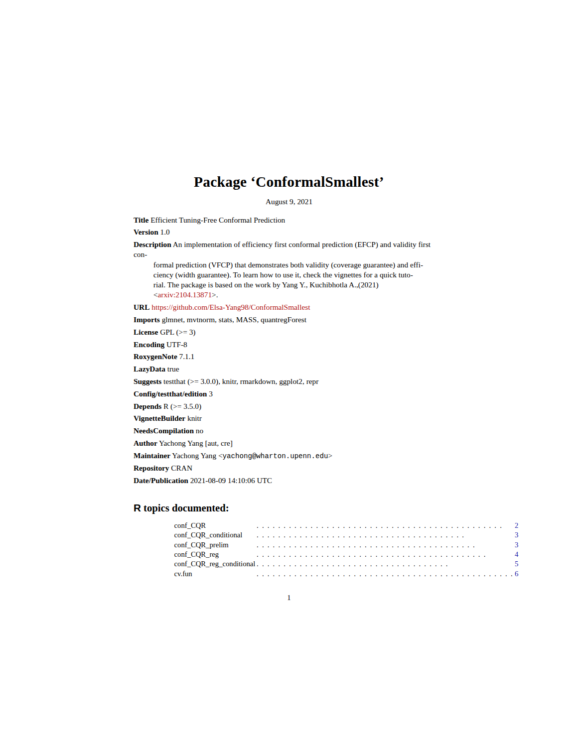Package ‘ConformalSmallest’
August 9, 2021
Title Efficient Tuning-Free Conformal Prediction
Version 1.0
Description An implementation of efficiency first conformal prediction (EFCP) and validity first con-
formal prediction (VFCP) that demonstrates both validity (coverage guarantee) and effi-
ciency (width guarantee). To learn how to use it, check the vignettes for a quick tuto-
rial. The package is based on the work by Yang Y., Kuchibhotla A.,(2021) <arxiv:2104.13871>.
URL https://github.com/Elsa-Yang98/ConformalSmallest
Imports glmnet, mvtnorm, stats, MASS, quantregForest
License GPL (>= 3)
Encoding UTF-8
RoxygenNote 7.1.1
LazyData true
Suggests testthat (>= 3.0.0), knitr, rmarkdown, ggplot2, repr
Config/testthat/edition 3
Depends R (>= 3.5.0)
VignetteBuilder knitr
NeedsCompilation no
Author Yachong Yang [aut, cre]
Maintainer Yachong Yang <yachong@wharton.upenn.edu>
Repository CRAN
Date/Publication 2021-08-09 14:10:06 UTC
R topics documented:
| conf_CQR | . . . . . . . . . . . . . . . . . . . . . . . . . . . . . . . . . . . . . . . . . . . . . . | 2 |
| conf_CQR_conditional | . . . . . . . . . . . . . . . . . . . . . . . . . . . . . . . . . . . . . . . | 3 |
| conf_CQR_prelim | . . . . . . . . . . . . . . . . . . . . . . . . . . . . . . . . . . . . . . . . . | 3 |
| conf_CQR_reg | . . . . . . . . . . . . . . . . . . . . . . . . . . . . . . . . . . . . . . . . . . . | 4 |
| conf_CQR_reg_conditional | . . . . . . . . . . . . . . . . . . . . . . . . . . . . . . . . . . . . | 5 |
| cv.fun | . . . . . . . . . . . . . . . . . . . . . . . . . . . . . . . . . . . . . . . . . . . . . . . . | 6 |
1